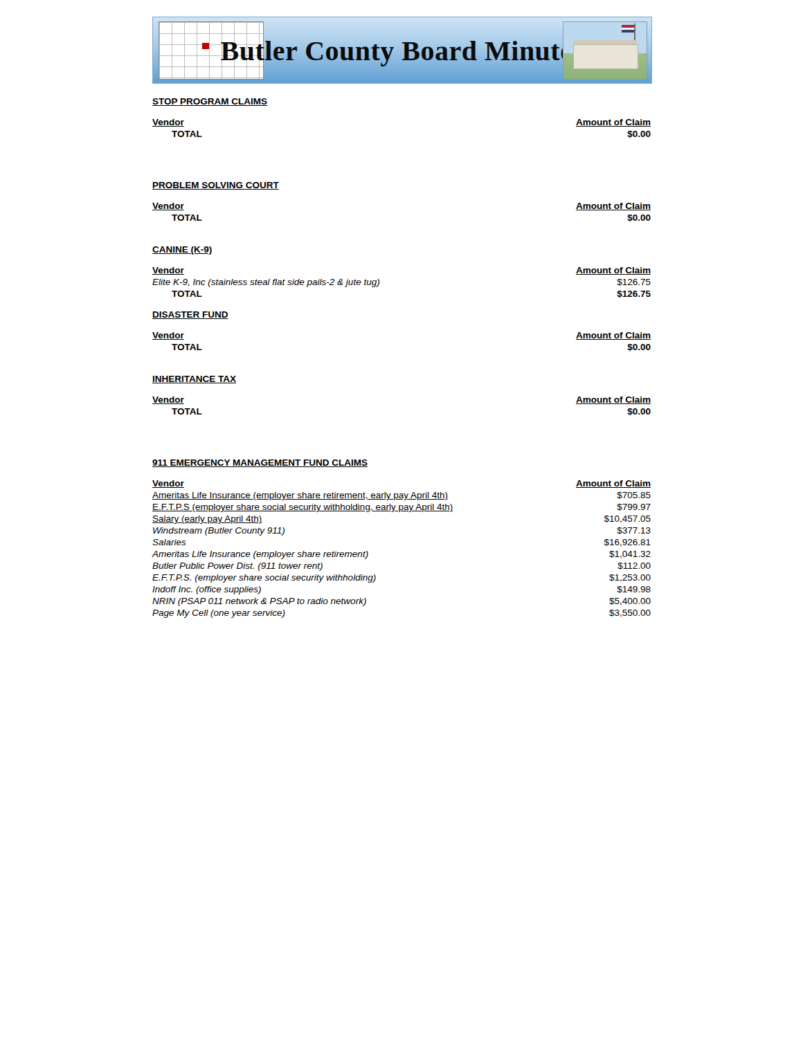Butler County Board Minutes
STOP PROGRAM CLAIMS
| Vendor | Amount of Claim |
| TOTAL | $0.00 |
PROBLEM SOLVING COURT
| Vendor | Amount of Claim |
| TOTAL | $0.00 |
CANINE (K-9)
| Vendor | Amount of Claim |
| Elite K-9, Inc (stainless steal flat side pails-2 & jute tug) | $126.75 |
| TOTAL | $126.75 |
DISASTER FUND
| Vendor | Amount of Claim |
| TOTAL | $0.00 |
INHERITANCE TAX
| Vendor | Amount of Claim |
| TOTAL | $0.00 |
911 EMERGENCY MANAGEMENT FUND CLAIMS
| Vendor | Amount of Claim |
| Ameritas Life Insurance (employer share retirement, early pay April 4th) | $705.85 |
| E.F.T.P.S (employer share social security withholding, early pay April 4th) | $799.97 |
| Salary (early pay April 4th) | $10,457.05 |
| Windstream (Butler County 911) | $377.13 |
| Salaries | $16,926.81 |
| Ameritas Life Insurance (employer share retirement) | $1,041.32 |
| Butler Public Power Dist. (911 tower rent) | $112.00 |
| E.F.T.P.S. (employer share social security withholding) | $1,253.00 |
| Indoff Inc. (office supplies) | $149.98 |
| NRIN (PSAP 011 network & PSAP to radio network) | $5,400.00 |
| Page My Cell (one year service) | $3,550.00 |